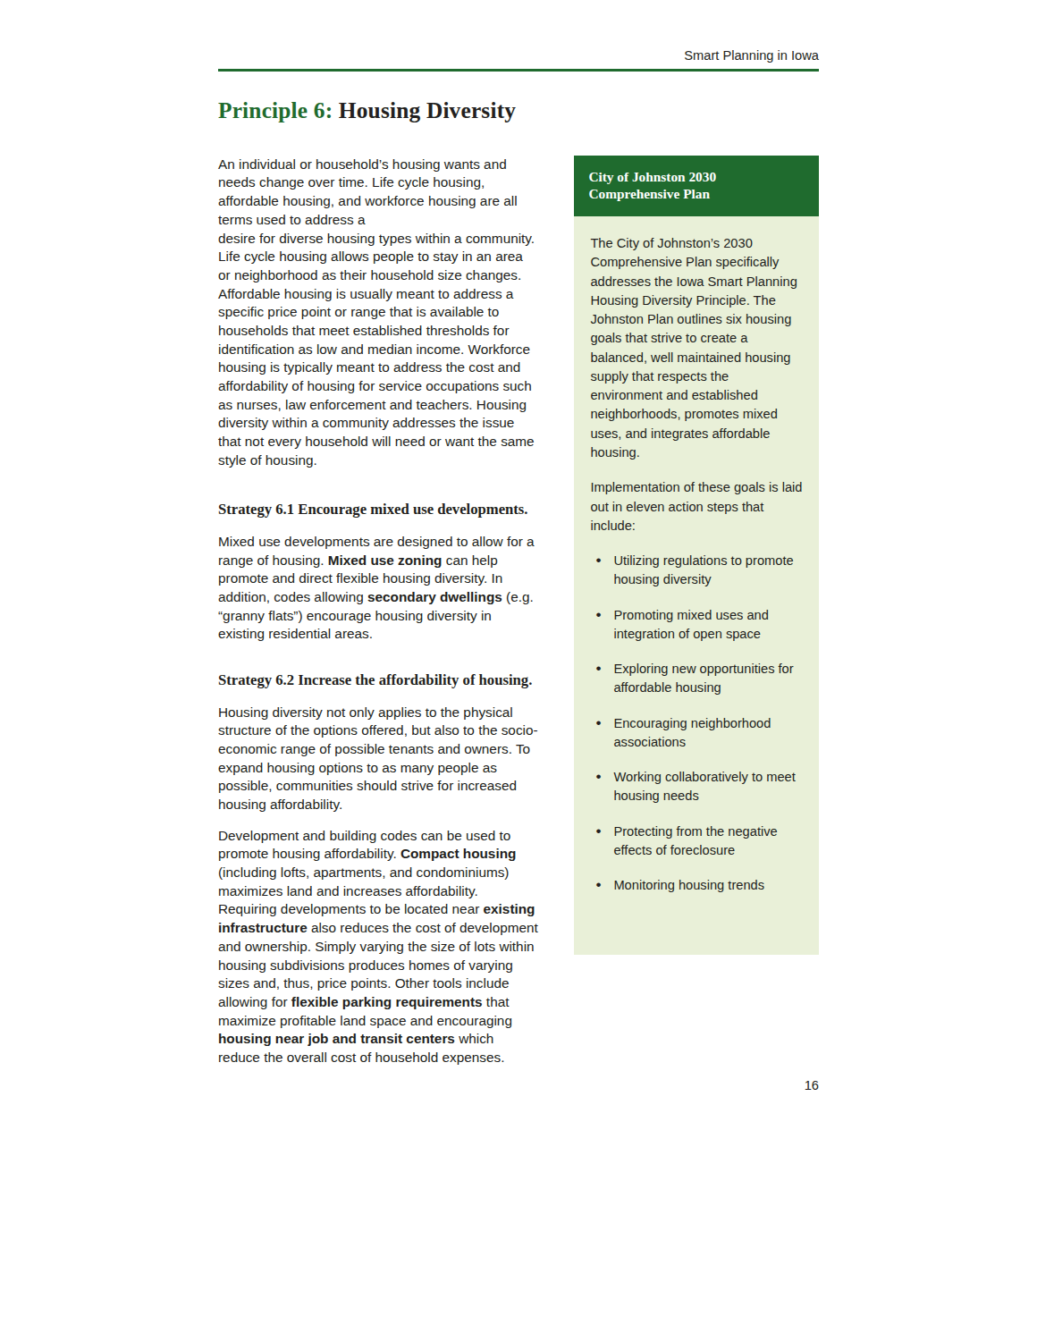Smart Planning in Iowa
Principle 6: Housing Diversity
An individual or household’s housing wants and needs change over time. Life cycle housing, affordable housing, and workforce housing are all terms used to address a
desire for diverse housing types within a community. Life cycle housing allows people to stay in an area or neighborhood as their household size changes. Affordable housing is usually meant to address a specific price point or range that is available to households that meet established thresholds for identification as low and median income. Workforce housing is typically meant to address the cost and affordability of housing for service occupations such as nurses, law enforcement and teachers. Housing diversity within a community addresses the issue that not every household will need or want the same style of housing.
Strategy 6.1 Encourage mixed use developments.
Mixed use developments are designed to allow for a range of housing. Mixed use zoning can help promote and direct flexible housing diversity. In addition, codes allowing secondary dwellings (e.g. “granny flats”) encourage housing diversity in existing residential areas.
Strategy 6.2 Increase the affordability of housing.
Housing diversity not only applies to the physical structure of the options offered, but also to the socio-economic range of possible tenants and owners. To expand housing options to as many people as possible, communities should strive for increased housing affordability.
Development and building codes can be used to promote housing affordability. Compact housing (including lofts, apartments, and condominiums) maximizes land and increases affordability. Requiring developments to be located near existing infrastructure also reduces the cost of development and ownership. Simply varying the size of lots within housing subdivisions produces homes of varying sizes and, thus, price points. Other tools include allowing for flexible parking requirements that maximize profitable land space and encouraging housing near job and transit centers which reduce the overall cost of household expenses.
City of Johnston 2030
Comprehensive Plan
The City of Johnston’s 2030 Comprehensive Plan specifically addresses the Iowa Smart Planning Housing Diversity Principle. The Johnston Plan outlines six housing goals that strive to create a balanced, well maintained housing supply that respects the environment and established neighborhoods, promotes mixed uses, and integrates affordable housing.
Implementation of these goals is laid out in eleven action steps that include:
Utilizing regulations to promote housing diversity
Promoting mixed uses and integration of open space
Exploring new opportunities for affordable housing
Encouraging neighborhood associations
Working collaboratively to meet housing needs
Protecting from the negative effects of foreclosure
Monitoring housing trends
16